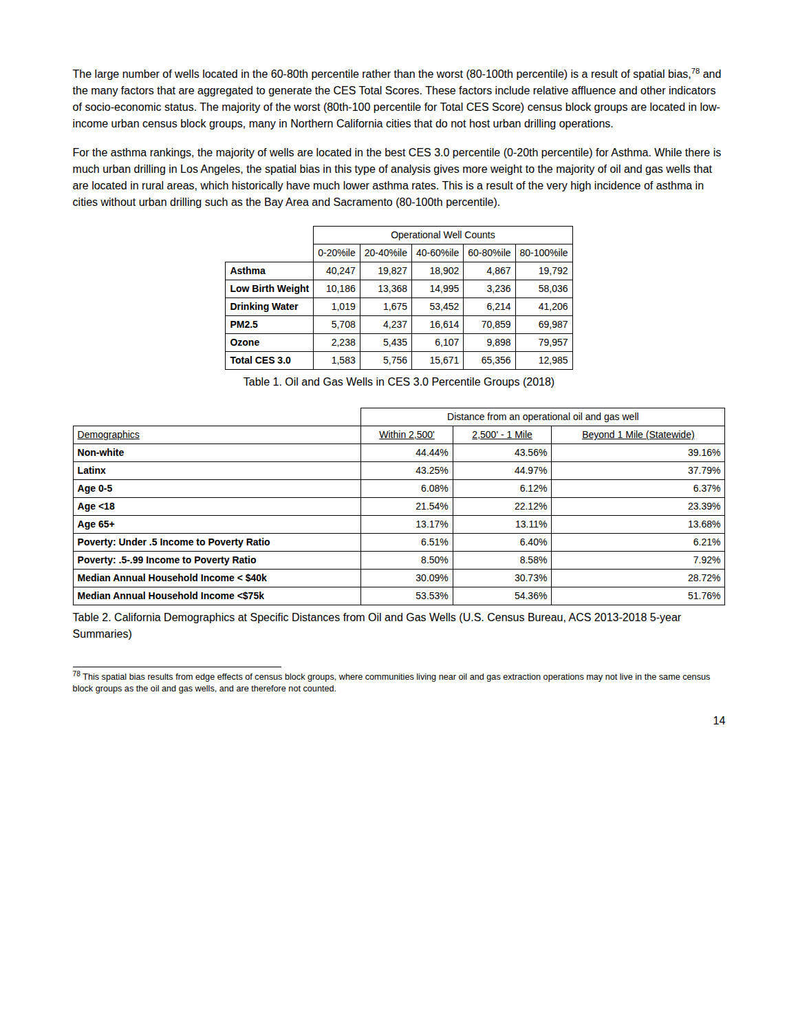The large number of wells located in the 60-80th percentile rather than the worst (80-100th percentile) is a result of spatial bias,78 and the many factors that are aggregated to generate the CES Total Scores. These factors include relative affluence and other indicators of socio-economic status. The majority of the worst (80th-100 percentile for Total CES Score) census block groups are located in low-income urban census block groups, many in Northern California cities that do not host urban drilling operations.
For the asthma rankings, the majority of wells are located in the best CES 3.0 percentile (0-20th percentile) for Asthma. While there is much urban drilling in Los Angeles, the spatial bias in this type of analysis gives more weight to the majority of oil and gas wells that are located in rural areas, which historically have much lower asthma rates. This is a result of the very high incidence of asthma in cities without urban drilling such as the Bay Area and Sacramento (80-100th percentile).
| | Operational Well Counts |
| | 0-20%ile | 20-40%ile | 40-60%ile | 60-80%ile | 80-100%ile |
| Asthma | 40,247 | 19,827 | 18,902 | 4,867 | 19,792 |
| Low Birth Weight | 10,186 | 13,368 | 14,995 | 3,236 | 58,036 |
| Drinking Water | 1,019 | 1,675 | 53,452 | 6,214 | 41,206 |
| PM2.5 | 5,708 | 4,237 | 16,614 | 70,859 | 69,987 |
| Ozone | 2,238 | 5,435 | 6,107 | 9,898 | 79,957 |
| Total CES 3.0 | 1,583 | 5,756 | 15,671 | 65,356 | 12,985 |
Table 1. Oil and Gas Wells in CES 3.0 Percentile Groups (2018)
| | Distance from an operational oil and gas well |
| Demographics | Within 2,500' | 2,500' - 1 Mile | Beyond 1 Mile (Statewide) |
| Non-white | 44.44% | 43.56% | 39.16% |
| Latinx | 43.25% | 44.97% | 37.79% |
| Age 0-5 | 6.08% | 6.12% | 6.37% |
| Age <18 | 21.54% | 22.12% | 23.39% |
| Age 65+ | 13.17% | 13.11% | 13.68% |
| Poverty: Under .5 Income to Poverty Ratio | 6.51% | 6.40% | 6.21% |
| Poverty: .5-.99 Income to Poverty Ratio | 8.50% | 8.58% | 7.92% |
| Median Annual Household Income < $40k | 30.09% | 30.73% | 28.72% |
| Median Annual Household Income <$75k | 53.53% | 54.36% | 51.76% |
Table 2. California Demographics at Specific Distances from Oil and Gas Wells (U.S. Census Bureau, ACS 2013-2018 5-year Summaries)
78 This spatial bias results from edge effects of census block groups, where communities living near oil and gas extraction operations may not live in the same census block groups as the oil and gas wells, and are therefore not counted.
14